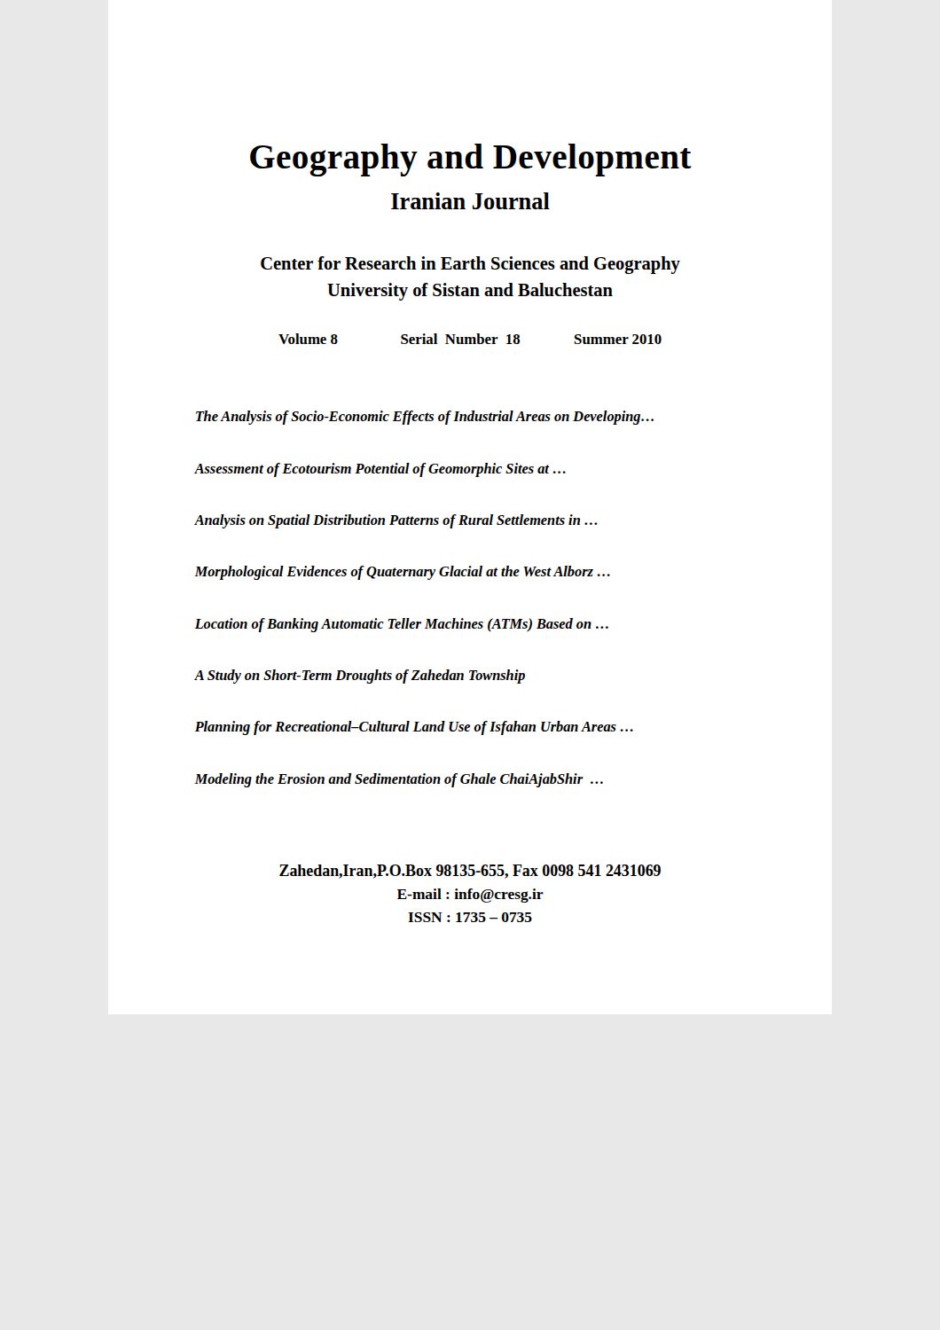Geography and Development
Iranian Journal
Center for Research in Earth Sciences and Geography University of Sistan and Baluchestan
Volume 8 Serial Number 18 Summer 2010
The Analysis of Socio-Economic Effects of Industrial Areas on Developing…
Assessment of Ecotourism Potential of Geomorphic Sites at …
Analysis on Spatial Distribution Patterns of Rural Settlements in …
Morphological Evidences of Quaternary Glacial at the West Alborz …
Location of Banking Automatic Teller Machines (ATMs) Based on …
A Study on Short-Term Droughts of Zahedan Township
Planning for Recreational–Cultural Land Use of Isfahan Urban Areas …
Modeling the Erosion and Sedimentation of Ghale ChaiAjabShir …
Zahedan,Iran,P.O.Box 98135-655, Fax 0098 541 2431069
E-mail : info@cresg.ir
ISSN : 1735 – 0735